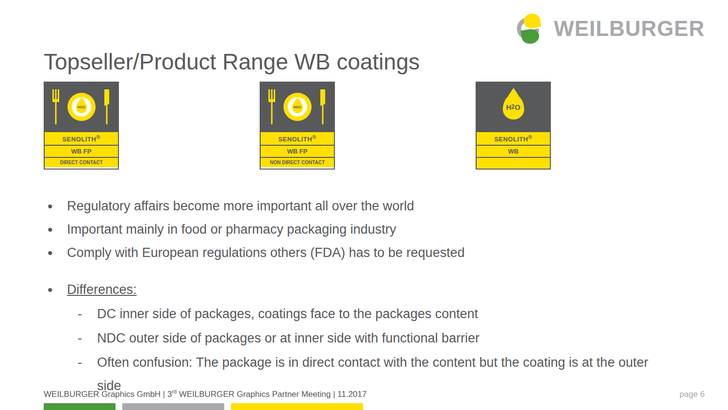WEILBURGER
Topseller/Product Range WB coatings
H2O
SENOLITH®
WB FP
DIRECT CONTACT
H2O
SENOLITH®
WB FP
NON DIRECT CONTACT
H2O
SENOLITH®
WB
Regulatory affairs become more important all over the world
Important mainly in food or pharmacy packaging industry
Comply with European regulations others (FDA) has to be requested
Differences:
DC inner side of packages, coatings face to the packages content
NDC outer side of packages or at inner side with functional barrier
Often confusion: The package is in direct contact with the content but the coating is at the outer side
WEILBURGER Graphics GmbH | 3rd WEILBURGER Graphics Partner Meeting | 11.2017
page 6